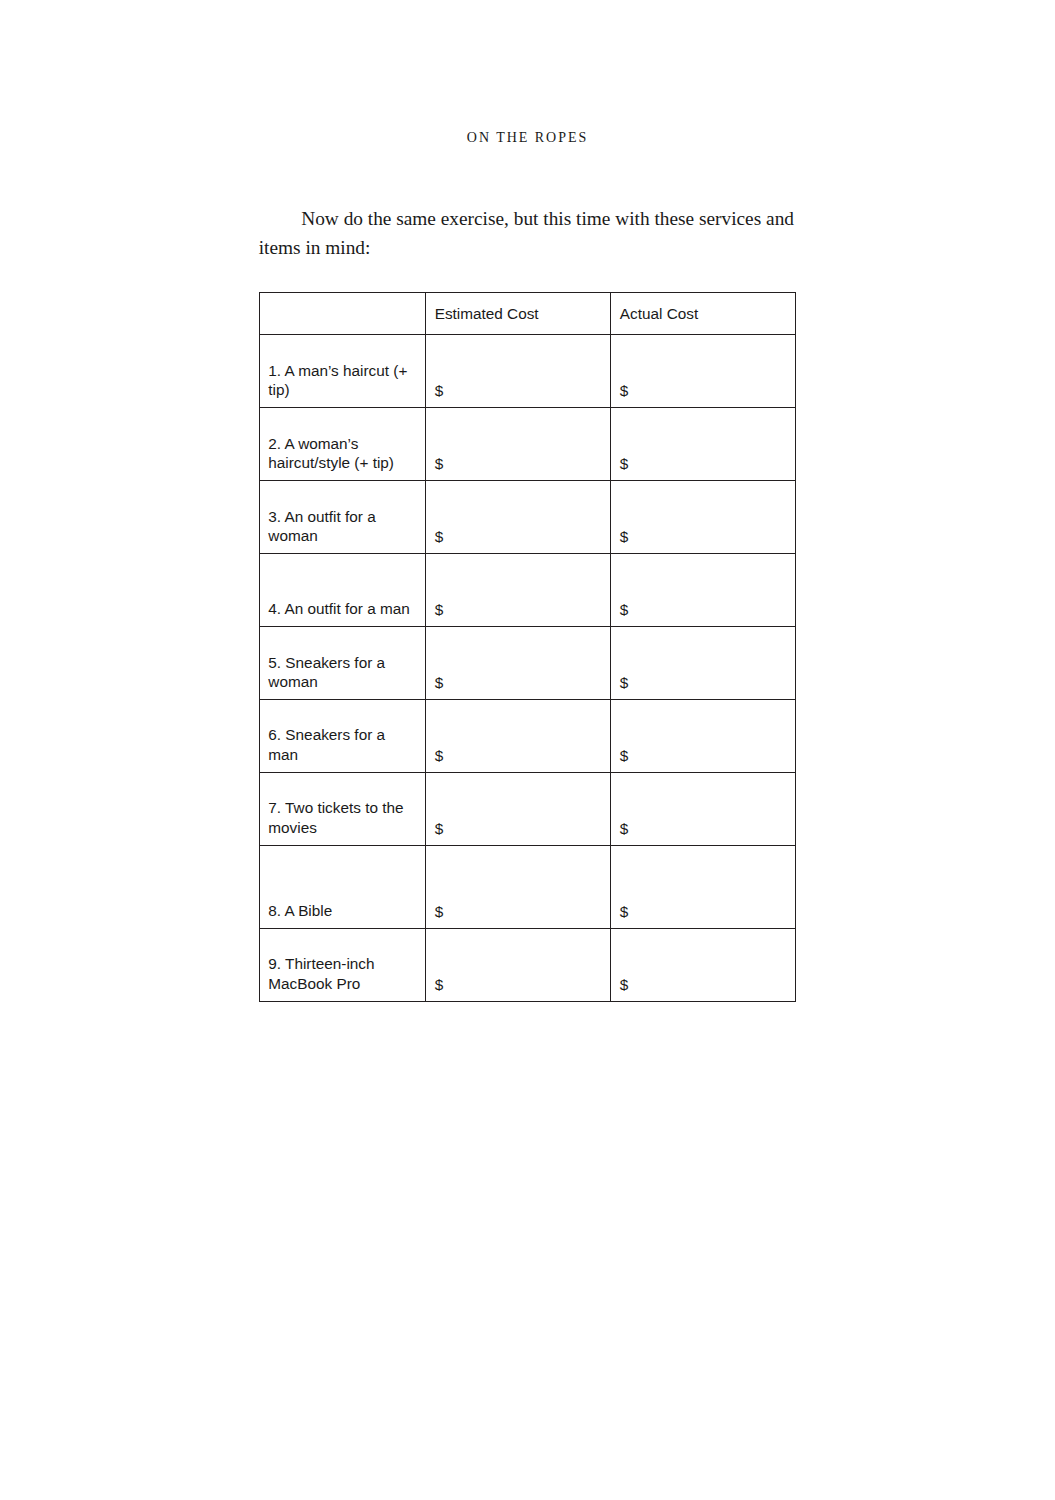On the Ropes
Now do the same exercise, but this time with these services and items in mind:
| | Estimated Cost | Actual Cost |
| --- | --- | --- |
| 1. A man’s haircut (+ tip) | $ | $ |
| 2. A woman’s haircut/style (+ tip) | $ | $ |
| 3. An outfit for a woman | $ | $ |
| 4. An outfit for a man | $ | $ |
| 5. Sneakers for a woman | $ | $ |
| 6. Sneakers for a man | $ | $ |
| 7. Two tickets to the movies | $ | $ |
| 8. A Bible | $ | $ |
| 9. Thirteen-inch MacBook Pro | $ | $ |